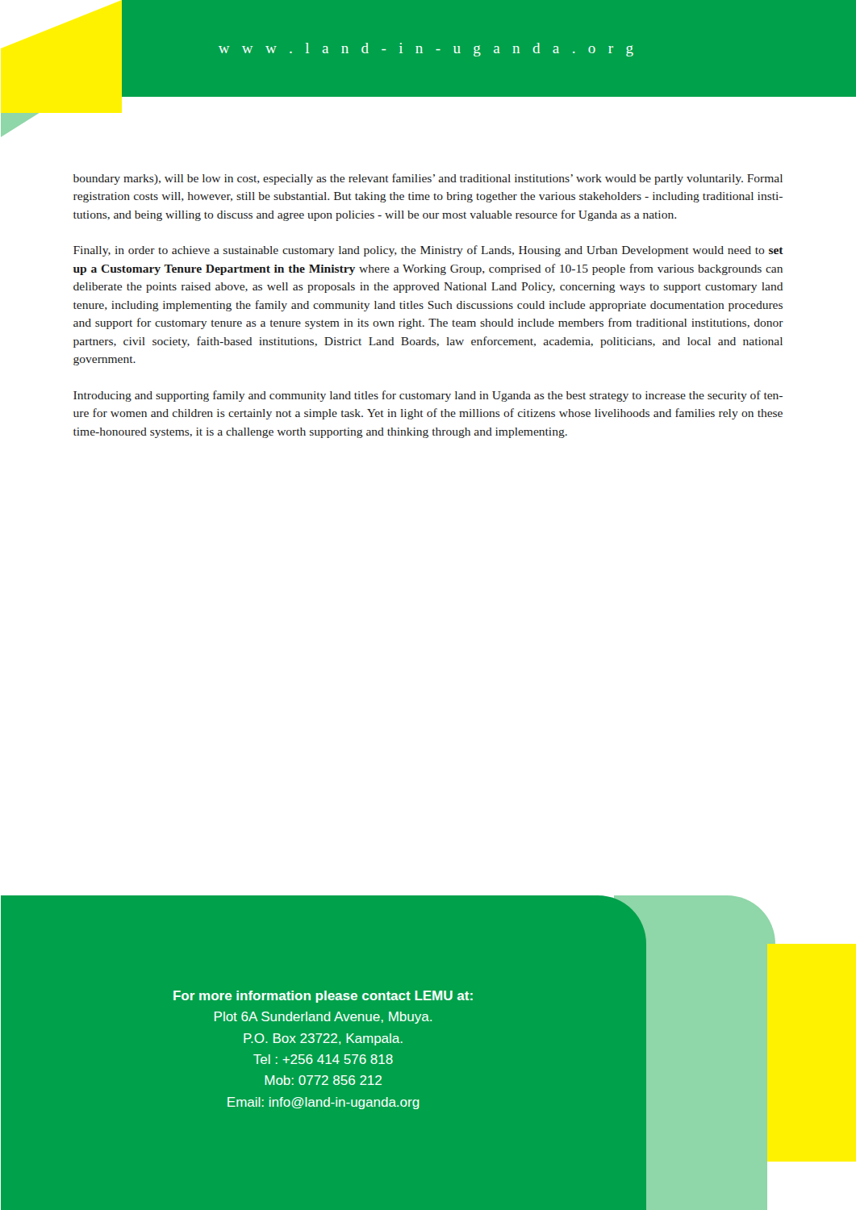w w w . l a n d - i n - u g a n d a . o r g
boundary marks), will be low in cost, especially as the relevant families’ and traditional institutions’ work would be partly voluntarily. Formal registration costs will, however, still be substantial. But taking the time to bring together the various stakeholders - including traditional institutions, and being willing to discuss and agree upon policies - will be our most valuable resource for Uganda as a nation.
Finally, in order to achieve a sustainable customary land policy, the Ministry of Lands, Housing and Urban Development would need to set up a Customary Tenure Department in the Ministry where a Working Group, comprised of 10-15 people from various backgrounds can deliberate the points raised above, as well as proposals in the approved National Land Policy, concerning ways to support customary land tenure, including implementing the family and community land titles Such discussions could include appropriate documentation procedures and support for customary tenure as a tenure system in its own right. The team should include members from traditional institutions, donor partners, civil society, faith-based institutions, District Land Boards, law enforcement, academia, politicians, and local and national government.
Introducing and supporting family and community land titles for customary land in Uganda as the best strategy to increase the security of tenure for women and children is certainly not a simple task. Yet in light of the millions of citizens whose livelihoods and families rely on these time-honoured systems, it is a challenge worth supporting and thinking through and implementing.
For more information please contact LEMU at:
Plot 6A Sunderland Avenue, Mbuya.
P.O. Box 23722, Kampala.
Tel : +256 414 576 818
Mob: 0772 856 212
Email: info@land-in-uganda.org